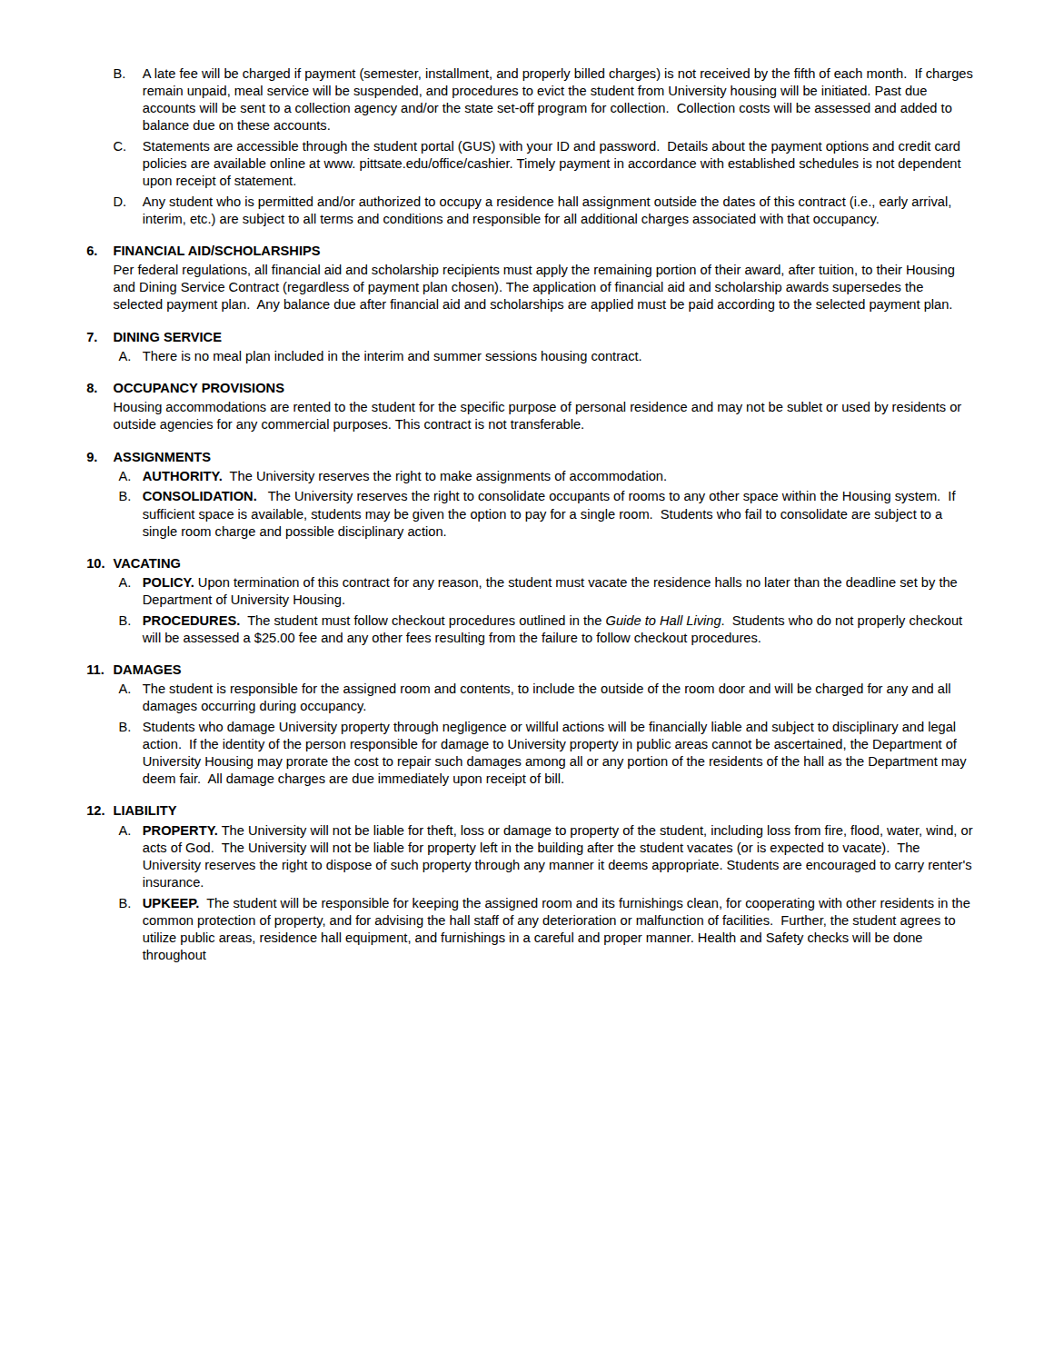A late fee will be charged if payment (semester, installment, and properly billed charges) is not received by the fifth of each month. If charges remain unpaid, meal service will be suspended, and procedures to evict the student from University housing will be initiated. Past due accounts will be sent to a collection agency and/or the state set-off program for collection. Collection costs will be assessed and added to balance due on these accounts.
Statements are accessible through the student portal (GUS) with your ID and password. Details about the payment options and credit card policies are available online at www. pittsate.edu/office/cashier. Timely payment in accordance with established schedules is not dependent upon receipt of statement.
Any student who is permitted and/or authorized to occupy a residence hall assignment outside the dates of this contract (i.e., early arrival, interim, etc.) are subject to all terms and conditions and responsible for all additional charges associated with that occupancy.
Financial Aid/Scholarships
Per federal regulations, all financial aid and scholarship recipients must apply the remaining portion of their award, after tuition, to their Housing and Dining Service Contract (regardless of payment plan chosen). The application of financial aid and scholarship awards supersedes the selected payment plan. Any balance due after financial aid and scholarships are applied must be paid according to the selected payment plan.
Dining Service
There is no meal plan included in the interim and summer sessions housing contract.
Occupancy Provisions
Housing accommodations are rented to the student for the specific purpose of personal residence and may not be sublet or used by residents or outside agencies for any commercial purposes. This contract is not transferable.
Assignments
AUTHORITY. The University reserves the right to make assignments of accommodation.
CONSOLIDATION. The University reserves the right to consolidate occupants of rooms to any other space within the Housing system. If sufficient space is available, students may be given the option to pay for a single room. Students who fail to consolidate are subject to a single room charge and possible disciplinary action.
Vacating
POLICY. Upon termination of this contract for any reason, the student must vacate the residence halls no later than the deadline set by the Department of University Housing.
PROCEDURES. The student must follow checkout procedures outlined in the Guide to Hall Living. Students who do not properly checkout will be assessed a $25.00 fee and any other fees resulting from the failure to follow checkout procedures.
Damages
The student is responsible for the assigned room and contents, to include the outside of the room door and will be charged for any and all damages occurring during occupancy.
Students who damage University property through negligence or willful actions will be financially liable and subject to disciplinary and legal action. If the identity of the person responsible for damage to University property in public areas cannot be ascertained, the Department of University Housing may prorate the cost to repair such damages among all or any portion of the residents of the hall as the Department may deem fair. All damage charges are due immediately upon receipt of bill.
Liability
PROPERTY. The University will not be liable for theft, loss or damage to property of the student, including loss from fire, flood, water, wind, or acts of God. The University will not be liable for property left in the building after the student vacates (or is expected to vacate). The University reserves the right to dispose of such property through any manner it deems appropriate. Students are encouraged to carry renter's insurance.
UPKEEP. The student will be responsible for keeping the assigned room and its furnishings clean, for cooperating with other residents in the common protection of property, and for advising the hall staff of any deterioration or malfunction of facilities. Further, the student agrees to utilize public areas, residence hall equipment, and furnishings in a careful and proper manner. Health and Safety checks will be done throughout